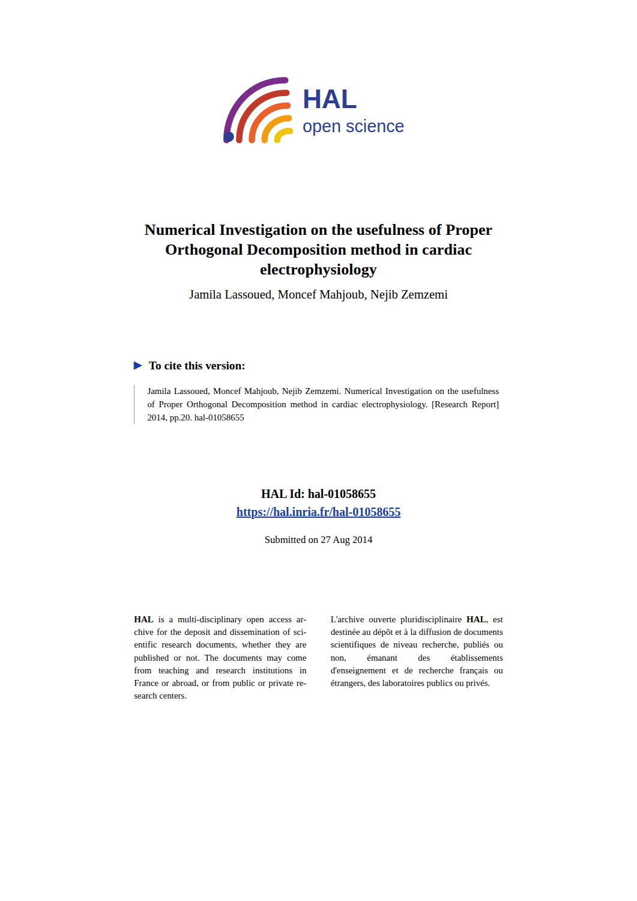HAL open science
Numerical Investigation on the usefulness of Proper
Orthogonal Decomposition method in cardiac
electrophysiology
Jamila Lassoued, Moncef Mahjoub, Nejib Zemzemi
▶ To cite this version:
Jamila Lassoued, Moncef Mahjoub, Nejib Zemzemi. Numerical Investigation on the usefulness of Proper Orthogonal Decomposition method in cardiac electrophysiology. [Research Report] 2014, pp.20. hal-01058655
HAL Id: hal-01058655
https://hal.inria.fr/hal-01058655
Submitted on 27 Aug 2014
HAL is a multi-disciplinary open access archive for the deposit and dissemination of scientific research documents, whether they are published or not. The documents may come from teaching and research institutions in France or abroad, or from public or private research centers.
L'archive ouverte pluridisciplinaire HAL, est destinée au dépôt et à la diffusion de documents scientifiques de niveau recherche, publiés ou non, émanant des établissements d'enseignement et de recherche français ou étrangers, des laboratoires publics ou privés.